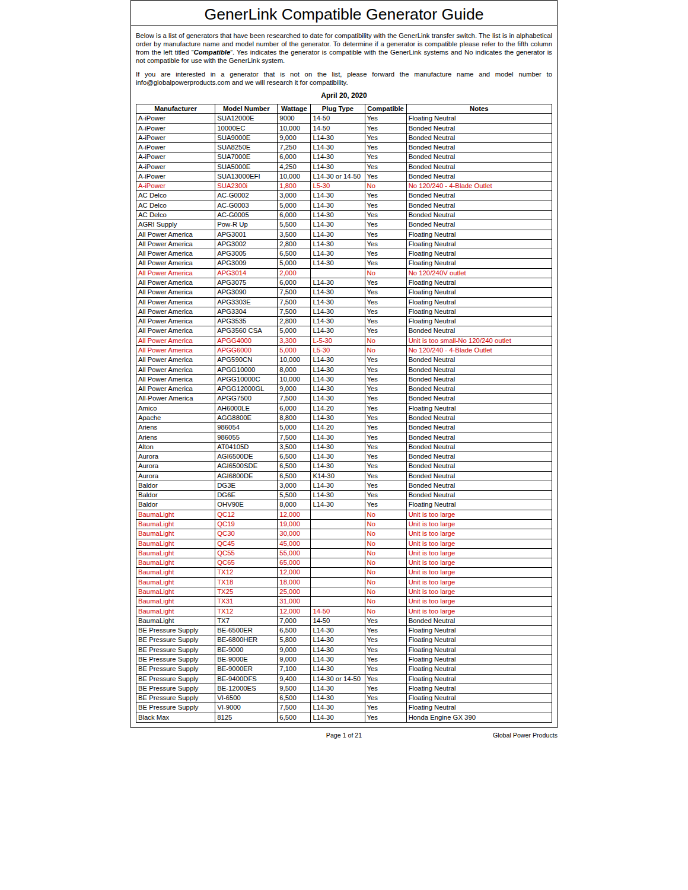GenerLink Compatible Generator Guide
Below is a list of generators that have been researched to date for compatibility with the GenerLink transfer switch. The list is in alphabetical order by manufacture name and model number of the generator. To determine if a generator is compatible please refer to the fifth column from the left titled “Compatible”. Yes indicates the generator is compatible with the GenerLink systems and No indicates the generator is not compatible for use with the GenerLink system.
If you are interested in a generator that is not on the list, please forward the manufacture name and model number to info@globalpowerproducts.com and we will research it for compatibility.
April 20, 2020
| Manufacturer | Model Number | Wattage | Plug Type | Compatible | Notes |
| --- | --- | --- | --- | --- | --- |
| A-iPower | SUA12000E | 9000 | 14-50 | Yes | Floating Neutral |
| A-iPower | 10000EC | 10,000 | 14-50 | Yes | Bonded Neutral |
| A-iPower | SUA9000E | 9,000 | L14-30 | Yes | Bonded Neutral |
| A-iPower | SUA8250E | 7,250 | L14-30 | Yes | Bonded Neutral |
| A-iPower | SUA7000E | 6,000 | L14-30 | Yes | Bonded Neutral |
| A-iPower | SUA5000E | 4,250 | L14-30 | Yes | Bonded Neutral |
| A-iPower | SUA13000EFI | 10,000 | L14-30 or 14-50 | Yes | Bonded Neutral |
| A-iPower | SUA2300i | 1,800 | L5-30 | No | No 120/240 - 4-Blade Outlet |
| AC Delco | AC-G0002 | 3,000 | L14-30 | Yes | Bonded Neutral |
| AC Delco | AC-G0003 | 5,000 | L14-30 | Yes | Bonded Neutral |
| AC Delco | AC-G0005 | 6,000 | L14-30 | Yes | Bonded Neutral |
| AGRI Supply | Pow-R Up | 5,500 | L14-30 | Yes | Bonded Neutral |
| All Power America | APG3001 | 3,500 | L14-30 | Yes | Floating Neutral |
| All Power America | APG3002 | 2,800 | L14-30 | Yes | Floating Neutral |
| All Power America | APG3005 | 6,500 | L14-30 | Yes | Floating Neutral |
| All Power America | APG3009 | 5,000 | L14-30 | Yes | Floating Neutral |
| All Power America | APG3014 | 2,000 | | No | No 120/240V outlet |
| All Power America | APG3075 | 6,000 | L14-30 | Yes | Floating Neutral |
| All Power America | APG3090 | 7,500 | L14-30 | Yes | Floating Neutral |
| All Power America | APG3303E | 7,500 | L14-30 | Yes | Floating Neutral |
| All Power America | APG3304 | 7,500 | L14-30 | Yes | Floating Neutral |
| All Power America | APG3535 | 2,800 | L14-30 | Yes | Floating Neutral |
| All Power America | APG3560 CSA | 5,000 | L14-30 | Yes | Bonded Neutral |
| All Power America | APGG4000 | 3,300 | L-5-30 | No | Unit is too small-No 120/240 outlet |
| All Power America | APGG6000 | 5,000 | L5-30 | No | No 120/240 - 4-Blade Outlet |
| All Power America | APG590CN | 10,000 | L14-30 | Yes | Bonded Neutral |
| All Power America | APGG10000 | 8,000 | L14-30 | Yes | Bonded Neutral |
| All Power America | APGG10000C | 10,000 | L14-30 | Yes | Bonded Neutral |
| All Power America | APGG12000GL | 9,000 | L14-30 | Yes | Bonded Neutral |
| All-Power America | APGG7500 | 7,500 | L14-30 | Yes | Bonded Neutral |
| Amico | AH6000LE | 6,000 | L14-20 | Yes | Floating Neutral |
| Apache | AGG8800E | 8,800 | L14-30 | Yes | Bonded Neutral |
| Ariens | 986054 | 5,000 | L14-20 | Yes | Bonded Neutral |
| Ariens | 986055 | 7,500 | L14-30 | Yes | Bonded Neutral |
| Alton | AT04105D | 3,500 | L14-30 | Yes | Bonded Neutral |
| Aurora | AGI6500DE | 6,500 | L14-30 | Yes | Bonded Neutral |
| Aurora | AGI6500SDE | 6,500 | L14-30 | Yes | Bonded Neutral |
| Aurora | AGI6800DE | 6,500 | K14-30 | Yes | Bonded Neutral |
| Baldor | DG3E | 3,000 | L14-30 | Yes | Bonded Neutral |
| Baldor | DG6E | 5,500 | L14-30 | Yes | Bonded Neutral |
| Baldor | OHV90E | 8,000 | L14-30 | Yes | Floating Neutral |
| BaumaLight | QC12 | 12,000 | | No | Unit is too large |
| BaumaLight | QC19 | 19,000 | | No | Unit is too large |
| BaumaLight | QC30 | 30,000 | | No | Unit is too large |
| BaumaLight | QC45 | 45,000 | | No | Unit is too large |
| BaumaLight | QC55 | 55,000 | | No | Unit is too large |
| BaumaLight | QC65 | 65,000 | | No | Unit is too large |
| BaumaLight | TX12 | 12,000 | | No | Unit is too large |
| BaumaLight | TX18 | 18,000 | | No | Unit is too large |
| BaumaLight | TX25 | 25,000 | | No | Unit is too large |
| BaumaLight | TX31 | 31,000 | | No | Unit is too large |
| BaumaLight | TX12 | 12,000 | 14-50 | No | Unit is too large |
| BaumaLight | TX7 | 7,000 | 14-50 | Yes | Bonded Neutral |
| BE Pressure Supply | BE-6500ER | 6,500 | L14-30 | Yes | Floating Neutral |
| BE Pressure Supply | BE-6800HER | 5,800 | L14-30 | Yes | Floating Neutral |
| BE Pressure Supply | BE-9000 | 9,000 | L14-30 | Yes | Floating Neutral |
| BE Pressure Supply | BE-9000E | 9,000 | L14-30 | Yes | Floating Neutral |
| BE Pressure Supply | BE-9000ER | 7,100 | L14-30 | Yes | Floating Neutral |
| BE Pressure Supply | BE-9400DFS | 9,400 | L14-30 or 14-50 | Yes | Floating Neutral |
| BE Pressure Supply | BE-12000ES | 9,500 | L14-30 | Yes | Floating Neutral |
| BE Pressure Supply | VI-6500 | 6,500 | L14-30 | Yes | Floating Neutral |
| BE Pressure Supply | VI-9000 | 7,500 | L14-30 | Yes | Floating Neutral |
| Black Max | 8125 | 6,500 | L14-30 | Yes | Honda Engine GX 390 |
Page 1 of 21
Global Power Products